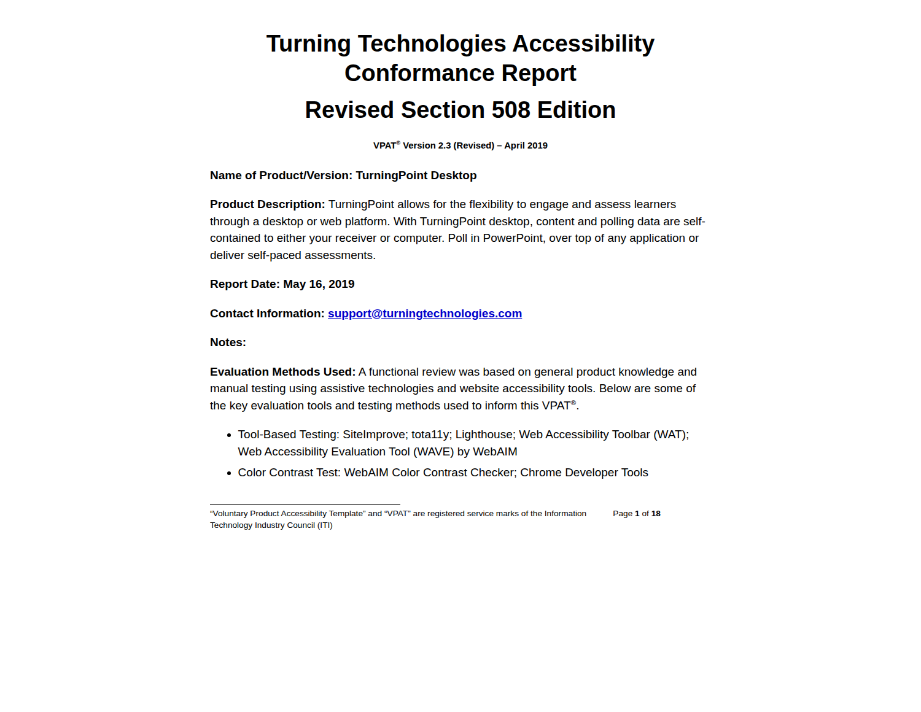Turning Technologies Accessibility Conformance Report
Revised Section 508 Edition
VPAT® Version 2.3 (Revised) – April 2019
Name of Product/Version: TurningPoint Desktop
Product Description: TurningPoint allows for the flexibility to engage and assess learners through a desktop or web platform. With TurningPoint desktop, content and polling data are self-contained to either your receiver or computer. Poll in PowerPoint, over top of any application or deliver self-paced assessments.
Report Date: May 16, 2019
Contact Information: support@turningtechnologies.com
Notes:
Evaluation Methods Used: A functional review was based on general product knowledge and manual testing using assistive technologies and website accessibility tools. Below are some of the key evaluation tools and testing methods used to inform this VPAT®.
Tool-Based Testing: SiteImprove; tota11y; Lighthouse; Web Accessibility Toolbar (WAT); Web Accessibility Evaluation Tool (WAVE) by WebAIM
Color Contrast Test: WebAIM Color Contrast Checker; Chrome Developer Tools
“Voluntary Product Accessibility Template” and “VPAT” are registered service marks of the Information Technology Industry Council (ITI)
Page 1 of 18